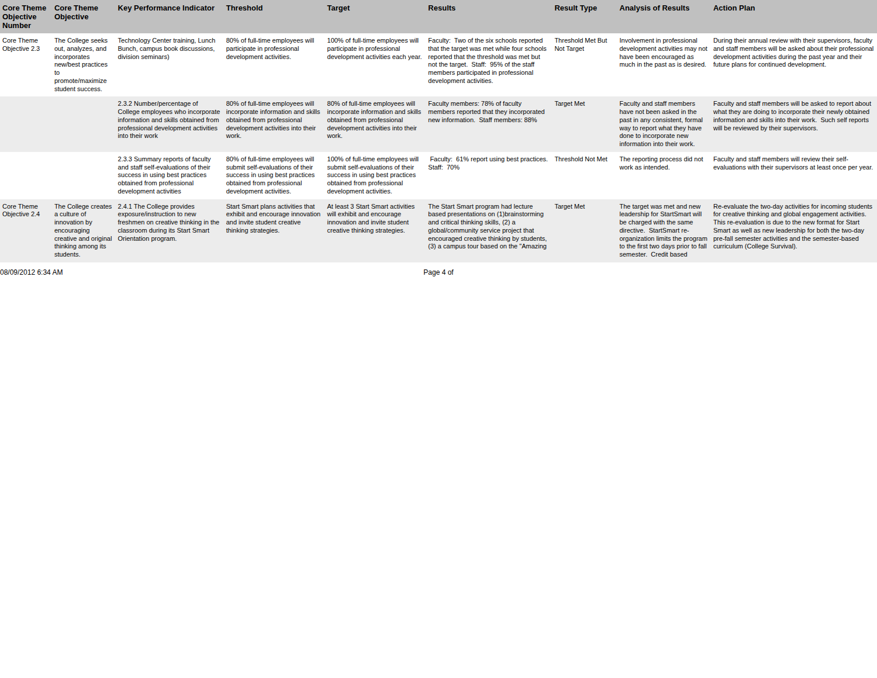| Core Theme Objective Number | Core Theme Objective | Key Performance Indicator | Threshold | Target | Results | Result Type | Analysis of Results | Action Plan |
| --- | --- | --- | --- | --- | --- | --- | --- | --- |
| Core Theme Objective 2.3 | The College seeks out, analyzes, and incorporates new/best practices to promote/maximize student success. | Technology Center training, Lunch Bunch, campus book discussions, division seminars) | 80% of full-time employees will participate in professional development activities. | 100% of full-time employees will participate in professional development activities each year. | Faculty: Two of the six schools reported that the target was met while four schools reported that the threshold was met but not the target. Staff: 95% of the staff members participated in professional development activities. | Threshold Met But Not Target | Involvement in professional development activities may not have been encouraged as much in the past as is desired. | During their annual review with their supervisors, faculty and staff members will be asked about their professional development activities during the past year and their future plans for continued development. |
| | | 2.3.2 Number/percentage of College employees who incorporate information and skills obtained from professional development activities into their work | 80% of full-time employees will incorporate information and skills obtained from professional development activities into their work. | 80% of full-time employees will incorporate information and skills obtained from professional development activities into their work. | Faculty members: 78% of faculty members reported that they incorporated new information. Staff members: 88% | Target Met | Faculty and staff members have not been asked in the past in any consistent, formal way to report what they have done to incorporate new information into their work. | Faculty and staff members will be asked to report about what they are doing to incorporate their newly obtained information and skills into their work. Such self reports will be reviewed by their supervisors. |
| | | 2.3.3 Summary reports of faculty and staff self-evaluations of their success in using best practices obtained from professional development activities | 80% of full-time employees will submit self-evaluations of their success in using best practices obtained from professional development activities. | 100% of full-time employees will submit self-evaluations of their success in using best practices obtained from professional development activities. | Faculty: 61% report using best practices. Staff: 70% | Threshold Not Met | The reporting process did not work as intended. | Faculty and staff members will review their self-evaluations with their supervisors at least once per year. |
| Core Theme Objective 2.4 | The College creates a culture of innovation by encouraging creative and original thinking among its students. | 2.4.1 The College provides exposure/instruction to new freshmen on creative thinking in the classroom during its Start Smart Orientation program. | Start Smart plans activities that exhibit and encourage innovation and invite student creative thinking strategies. | At least 3 Start Smart activities will exhibit and encourage innovation and invite student creative thinking strategies. | The Start Smart program had lecture based presentations on (1)brainstorming and critical thinking skills, (2) a global/community service project that encouraged creative thinking by students, (3) a campus tour based on the "Amazing | Target Met | The target was met and new leadership for StartSmart will be charged with the same directive. StartSmart re-organization limits the program to the first two days prior to fall semester. Credit based | Re-evaluate the two-day activities for incoming students for creative thinking and global engagement activities. This re-evaluation is due to the new format for Start Smart as well as new leadership for both the two-day pre-fall semester activities and the semester-based curriculum (College Survival). |
08/09/2012 6:34 AM
Page 4 of